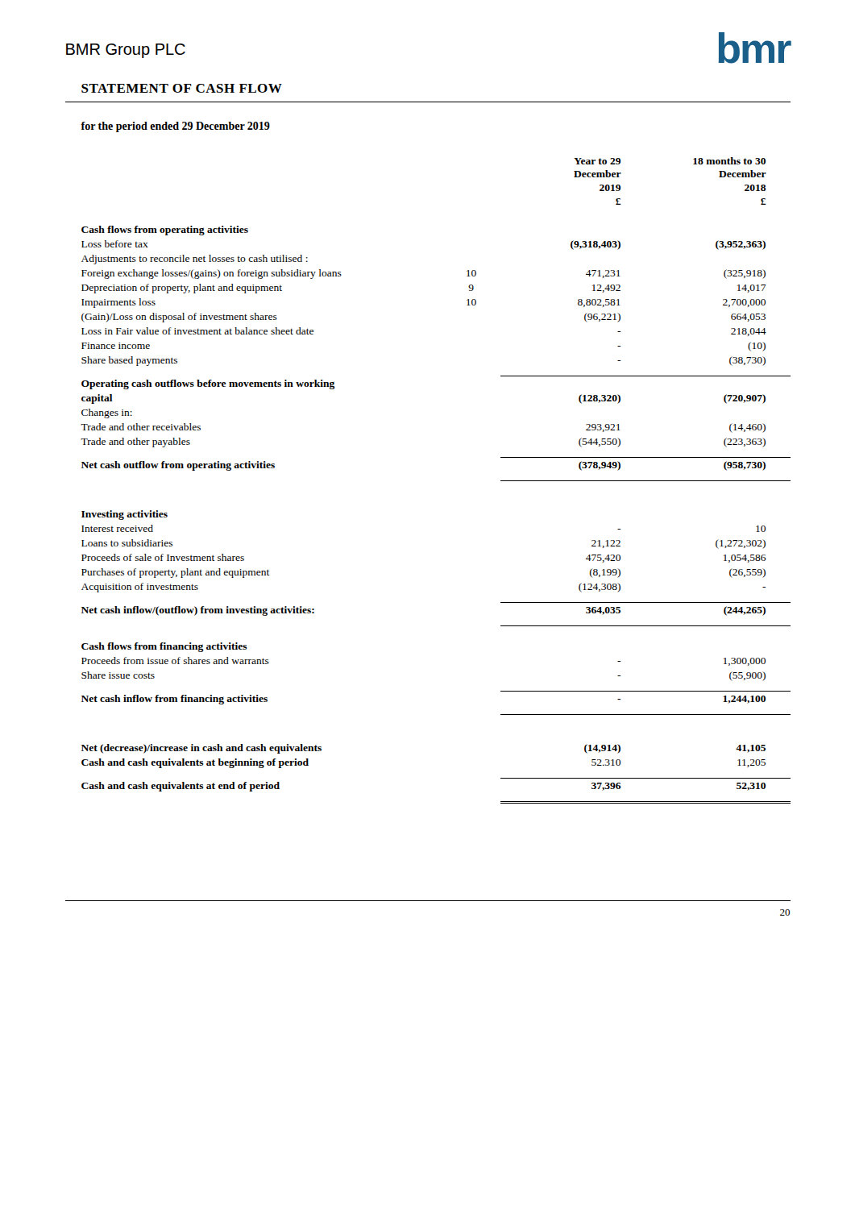BMR Group PLC
bmr
STATEMENT OF CASH FLOW
for the period ended 29 December 2019
| | | Year to 29 December 2019 £ | 18 months to 30 December 2018 £ |
| --- | --- | --- | --- |
| Cash flows from operating activities | | | |
| Loss before tax | | (9,318,403) | (3,952,363) |
| Adjustments to reconcile net losses to cash utilised : | | | |
| Foreign exchange losses/(gains) on foreign subsidiary loans | 10 | 471,231 | (325,918) |
| Depreciation of property, plant and equipment | 9 | 12,492 | 14,017 |
| Impairments loss | 10 | 8,802,581 | 2,700,000 |
| (Gain)/Loss on disposal of investment shares | | (96,221) | 664,053 |
| Loss in Fair value of investment at balance sheet date | | - | 218,044 |
| Finance income | | - | (10) |
| Share based payments | | - | (38,730) |
| Operating cash outflows before movements in working | | | |
| capital | | (128,320) | (720,907) |
| Changes in: | | | |
| Trade and other receivables | | 293,921 | (14,460) |
| Trade and other payables | | (544,550) | (223,363) |
| Net cash outflow from operating activities | | (378,949) | (958,730) |
| Investing activities | | | |
| Interest received | | - | 10 |
| Loans to subsidiaries | | 21,122 | (1,272,302) |
| Proceeds of sale of Investment shares | | 475,420 | 1,054,586 |
| Purchases of property, plant and equipment | | (8,199) | (26,559) |
| Acquisition of investments | | (124,308) | - |
| Net cash inflow/(outflow) from investing activities: | | 364,035 | (244,265) |
| Cash flows from financing activities | | | |
| Proceeds from issue of shares and warrants | | - | 1,300,000 |
| Share issue costs | | - | (55,900) |
| Net cash inflow from financing activities | | - | 1,244,100 |
| Net (decrease)/increase in cash and cash equivalents | | (14,914) | 41,105 |
| Cash and cash equivalents at beginning of period | | 52.310 | 11,205 |
| Cash and cash equivalents at end of period | | 37,396 | 52,310 |
20